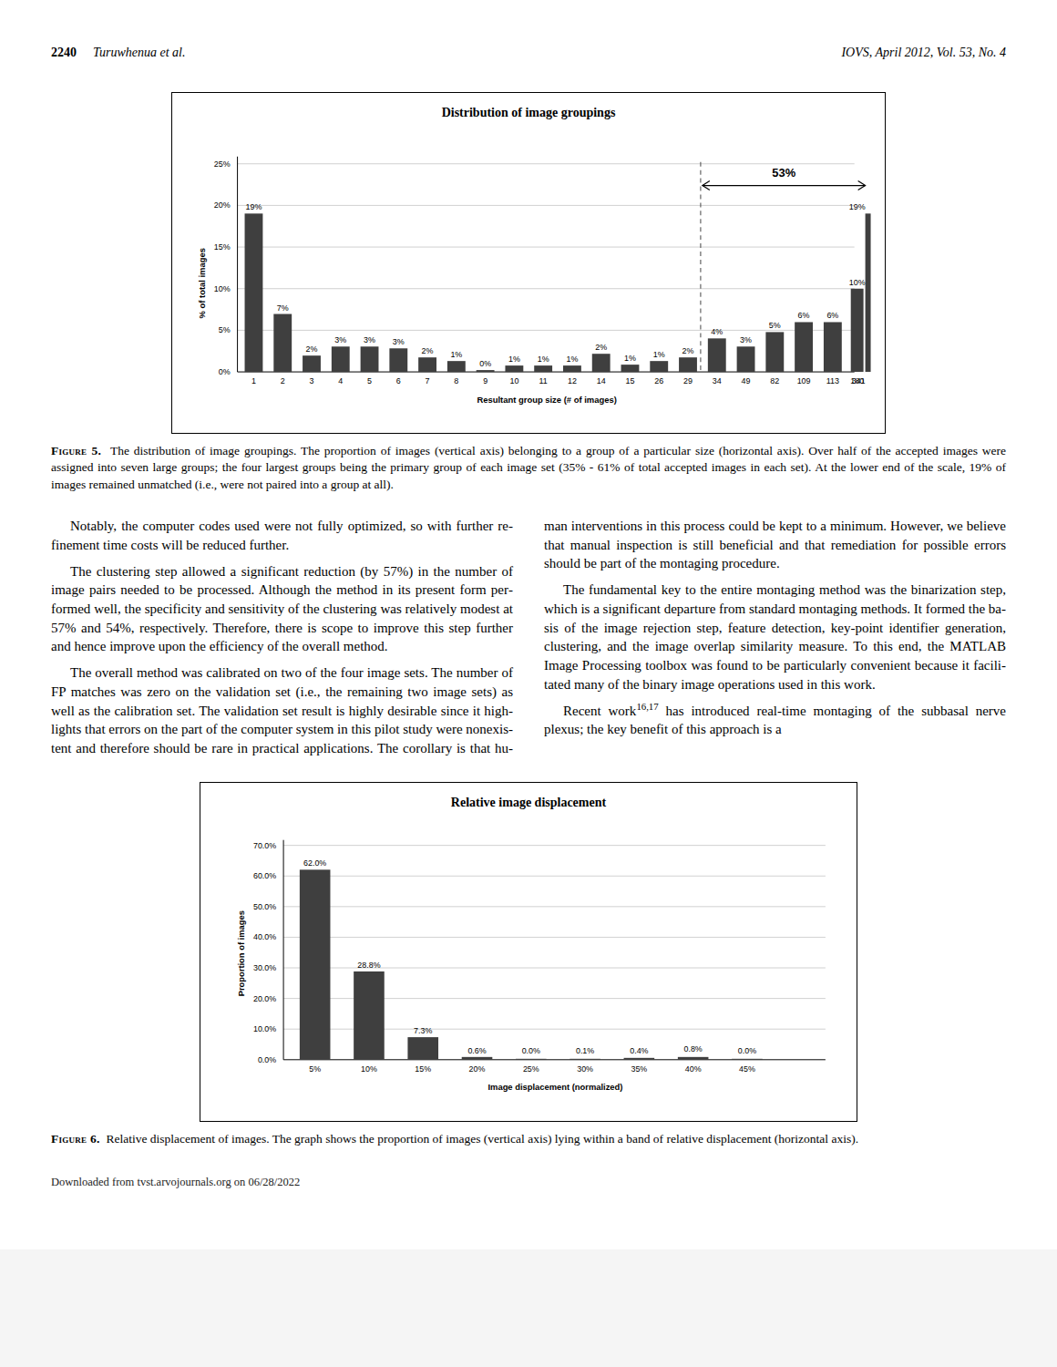2240 Turuwhenua et al.
IOVS, April 2012, Vol. 53, No. 4
Distribution of image groupings
0% 5% 10% 15% 20% 25% % of total images 19% 1 7% 2 2% 3 3% 4 3% 5 3% 6 2% 7 1% 8 0% 9 1% 10 1% 11 1% 12 2% 14 1% 15 1% 26 2% 29 4% 34 3% 49 5% 82 6% 109 6% 113 10% 180 19% 341 53% Resultant group size (# of images)
Figure 5. The distribution of image groupings. The proportion of images (vertical axis) belonging to a group of a particular size (horizontal axis). Over half of the accepted images were assigned into seven large groups; the four largest groups being the primary group of each image set (35% - 61% of total accepted images in each set). At the lower end of the scale, 19% of images remained unmatched (i.e., were not paired into a group at all).
Notably, the computer codes used were not fully optimized, so with further refinement time costs will be reduced further.
The clustering step allowed a significant reduction (by 57%) in the number of image pairs needed to be processed. Although the method in its present form performed well, the specificity and sensitivity of the clustering was relatively modest at 57% and 54%, respectively. Therefore, there is scope to improve this step further and hence improve upon the efficiency of the overall method.
The overall method was calibrated on two of the four image sets. The number of FP matches was zero on the validation set (i.e., the remaining two image sets) as well as the calibration set. The validation set result is highly desirable since it highlights that errors on the part of the computer system in this pilot study were nonexistent and therefore should be rare in practical applications. The corollary is that human interventions in this process could be kept to a minimum. However, we believe that manual inspection is still beneficial and that remediation for possible errors should be part of the montaging procedure.
The fundamental key to the entire montaging method was the binarization step, which is a significant departure from standard montaging methods. It formed the basis of the image rejection step, feature detection, key-point identifier generation, clustering, and the image overlap similarity measure. To this end, the MATLAB Image Processing toolbox was found to be particularly convenient because it facilitated many of the binary image operations used in this work.
Recent work16,17 has introduced real-time montaging of the subbasal nerve plexus; the key benefit of this approach is a
Relative image displacement
0.0% 10.0% 20.0% 30.0% 40.0% 50.0% 60.0% 70.0% Proportion of images 62.0% 5% 28.8% 10% 7.3% 15% 0.6% 20% 0.0% 25% 0.1% 30% 0.4% 35% 0.8% 40% 0.0% 45% Image displacement (normalized)
Figure 6. Relative displacement of images. The graph shows the proportion of images (vertical axis) lying within a band of relative displacement (horizontal axis).
Downloaded from tvst.arvojournals.org on 06/28/2022